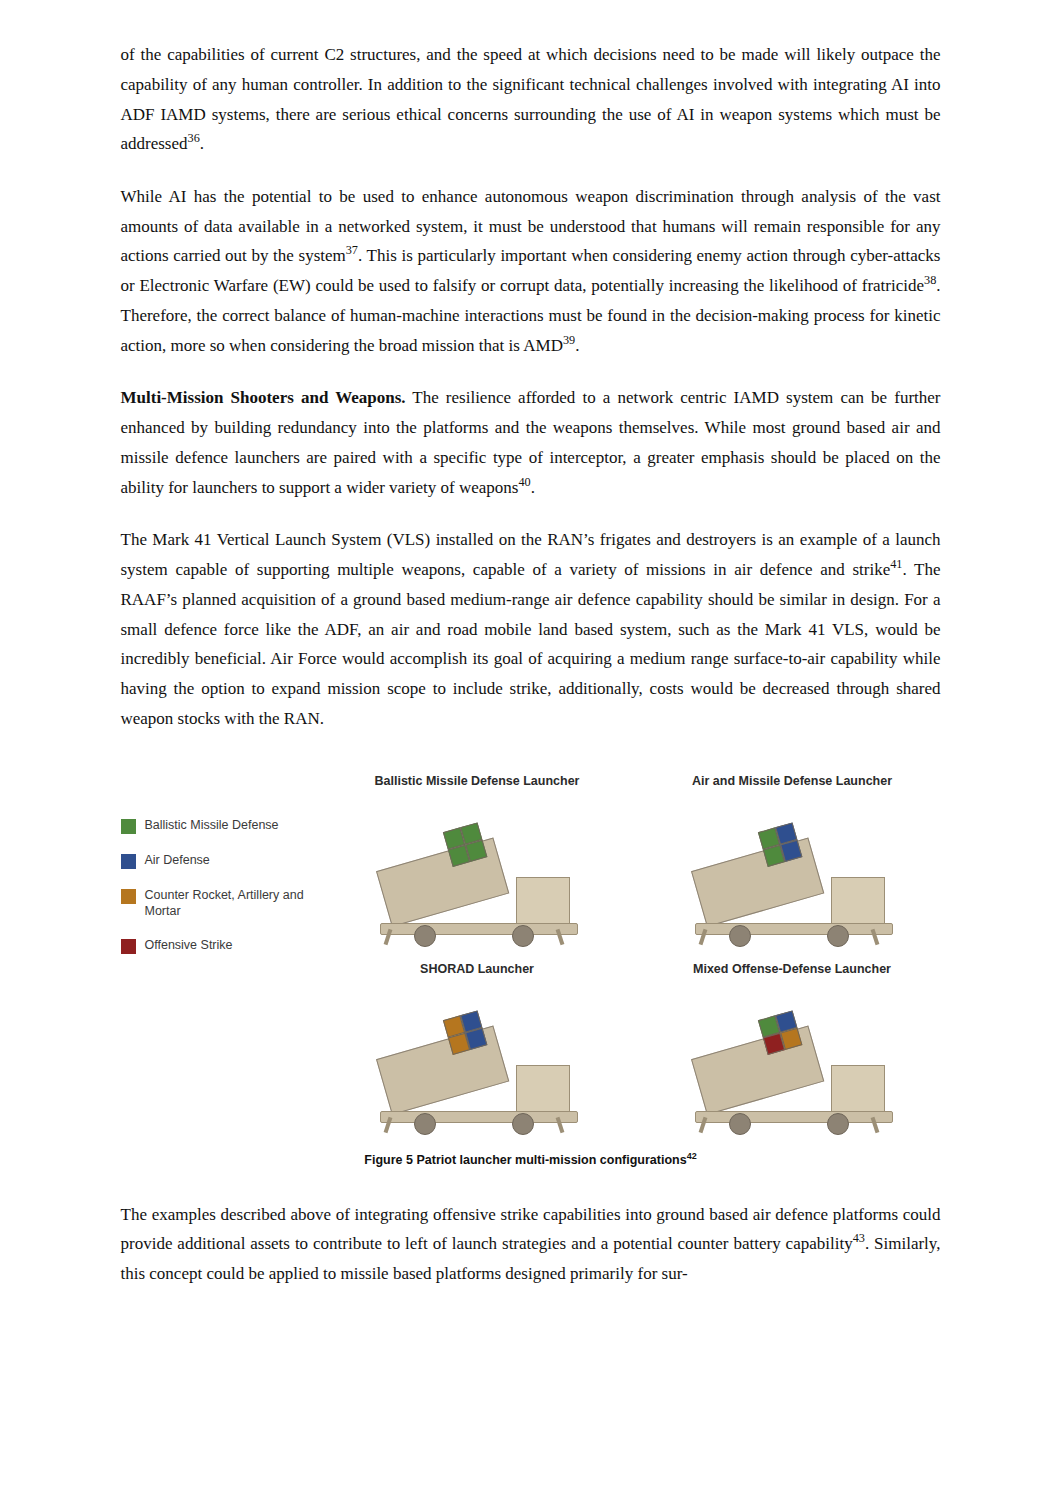of the capabilities of current C2 structures, and the speed at which decisions need to be made will likely outpace the capability of any human controller. In addition to the significant technical challenges involved with integrating AI into ADF IAMD systems, there are serious ethical concerns surrounding the use of AI in weapon systems which must be addressed36.
While AI has the potential to be used to enhance autonomous weapon discrimination through analysis of the vast amounts of data available in a networked system, it must be understood that humans will remain responsible for any actions carried out by the system37. This is particularly important when considering enemy action through cyber-attacks or Electronic Warfare (EW) could be used to falsify or corrupt data, potentially increasing the likelihood of fratricide38. Therefore, the correct balance of human-machine interactions must be found in the decision-making process for kinetic action, more so when considering the broad mission that is AMD39.
Multi-Mission Shooters and Weapons. The resilience afforded to a network centric IAMD system can be further enhanced by building redundancy into the platforms and the weapons themselves. While most ground based air and missile defence launchers are paired with a specific type of interceptor, a greater emphasis should be placed on the ability for launchers to support a wider variety of weapons40.
The Mark 41 Vertical Launch System (VLS) installed on the RAN’s frigates and destroyers is an example of a launch system capable of supporting multiple weapons, capable of a variety of missions in air defence and strike41. The RAAF’s planned acquisition of a ground based medium-range air defence capability should be similar in design. For a small defence force like the ADF, an air and road mobile land based system, such as the Mark 41 VLS, would be incredibly beneficial. Air Force would accomplish its goal of acquiring a medium range surface-to-air capability while having the option to expand mission scope to include strike, additionally, costs would be decreased through shared weapon stocks with the RAN.
Ballistic Missile Defense
Air Defense
Counter Rocket, Artillery and Mortar
Offensive Strike
Ballistic Missile Defense Launcher
Air and Missile Defense Launcher
SHORAD Launcher
Mixed Offense-Defense Launcher
Figure 5 Patriot launcher multi-mission configurations42
The examples described above of integrating offensive strike capabilities into ground based air defence platforms could provide additional assets to contribute to left of launch strategies and a potential counter battery capability43. Similarly, this concept could be applied to missile based platforms designed primarily for sur-